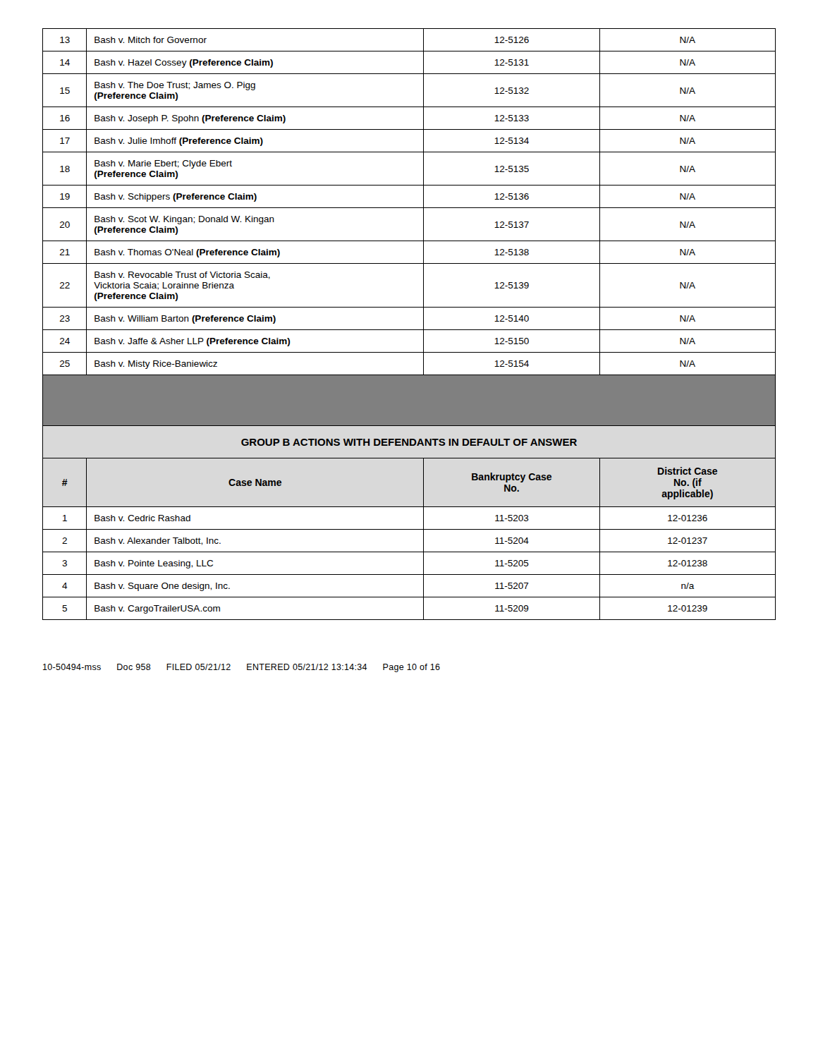| 13 | Bash v. Mitch for Governor | 12-5126 | N/A |
| 14 | Bash v. Hazel Cossey (Preference Claim) | 12-5131 | N/A |
| 15 | Bash v. The Doe Trust; James O. Pigg (Preference Claim) | 12-5132 | N/A |
| 16 | Bash v. Joseph P. Spohn (Preference Claim) | 12-5133 | N/A |
| 17 | Bash v. Julie Imhoff (Preference Claim) | 12-5134 | N/A |
| 18 | Bash v. Marie Ebert; Clyde Ebert (Preference Claim) | 12-5135 | N/A |
| 19 | Bash v. Schippers (Preference Claim) | 12-5136 | N/A |
| 20 | Bash v. Scot W. Kingan; Donald W. Kingan (Preference Claim) | 12-5137 | N/A |
| 21 | Bash v. Thomas O'Neal (Preference Claim) | 12-5138 | N/A |
| 22 | Bash v. Revocable Trust of Victoria Scaia, Vicktoria Scaia; Lorainne Brienza (Preference Claim) | 12-5139 | N/A |
| 23 | Bash v. William Barton (Preference Claim) | 12-5140 | N/A |
| 24 | Bash v. Jaffe & Asher LLP (Preference Claim) | 12-5150 | N/A |
| 25 | Bash v. Misty Rice-Baniewicz | 12-5154 | N/A |
| GROUP B ACTIONS WITH DEFENDANTS IN DEFAULT OF ANSWER |
| # | Case Name | Bankruptcy Case No. | District Case No. (if applicable) |
| 1 | Bash v. Cedric Rashad | 11-5203 | 12-01236 |
| 2 | Bash v. Alexander Talbott, Inc. | 11-5204 | 12-01237 |
| 3 | Bash v. Pointe Leasing, LLC | 11-5205 | 12-01238 |
| 4 | Bash v. Square One design, Inc. | 11-5207 | n/a |
| 5 | Bash v. CargoTrailerUSA.com | 11-5209 | 12-01239 |
10-50494-mss Doc 958 FILED 05/21/12 ENTERED 05/21/12 13:14:34 Page 10 of 16